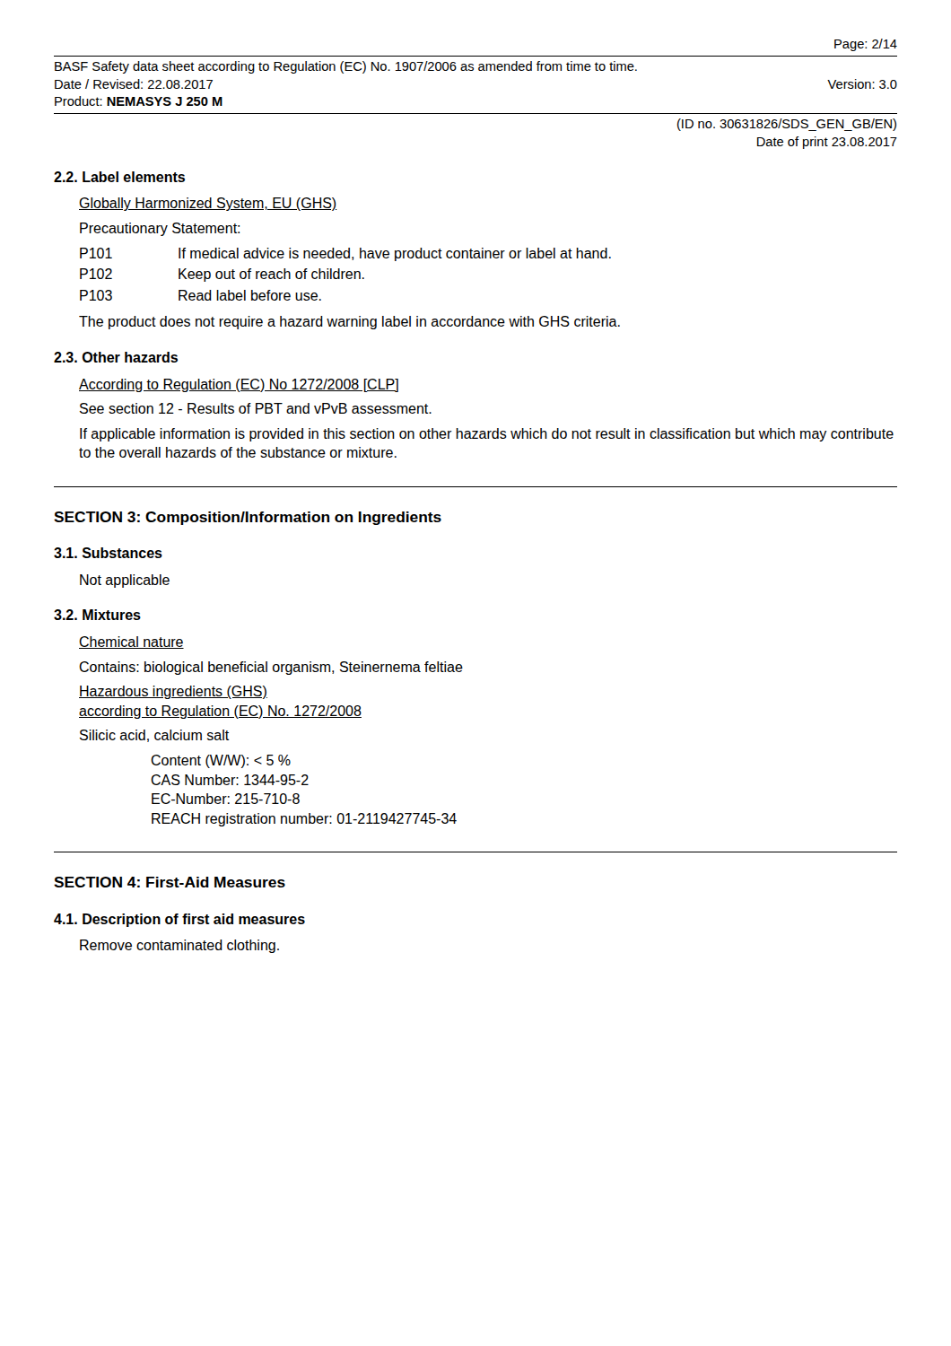Page: 2/14
BASF Safety data sheet according to Regulation (EC) No. 1907/2006 as amended from time to time.
Date / Revised: 22.08.2017 Version: 3.0
Product: NEMASYS J 250 M
(ID no. 30631826/SDS_GEN_GB/EN)
Date of print 23.08.2017
2.2. Label elements
Globally Harmonized System, EU (GHS)
Precautionary Statement:
| P101 | If medical advice is needed, have product container or label at hand. |
| P102 | Keep out of reach of children. |
| P103 | Read label before use. |
The product does not require a hazard warning label in accordance with GHS criteria.
2.3. Other hazards
According to Regulation (EC) No 1272/2008 [CLP]
See section 12 - Results of PBT and vPvB assessment.
If applicable information is provided in this section on other hazards which do not result in classification but which may contribute to the overall hazards of the substance or mixture.
SECTION 3: Composition/Information on Ingredients
3.1. Substances
Not applicable
3.2. Mixtures
Chemical nature
Contains: biological beneficial organism, Steinernema feltiae
Hazardous ingredients (GHS)
according to Regulation (EC) No. 1272/2008
Silicic acid, calcium salt
Content (W/W): < 5 %
CAS Number: 1344-95-2
EC-Number: 215-710-8
REACH registration number: 01-2119427745-34
SECTION 4: First-Aid Measures
4.1. Description of first aid measures
Remove contaminated clothing.